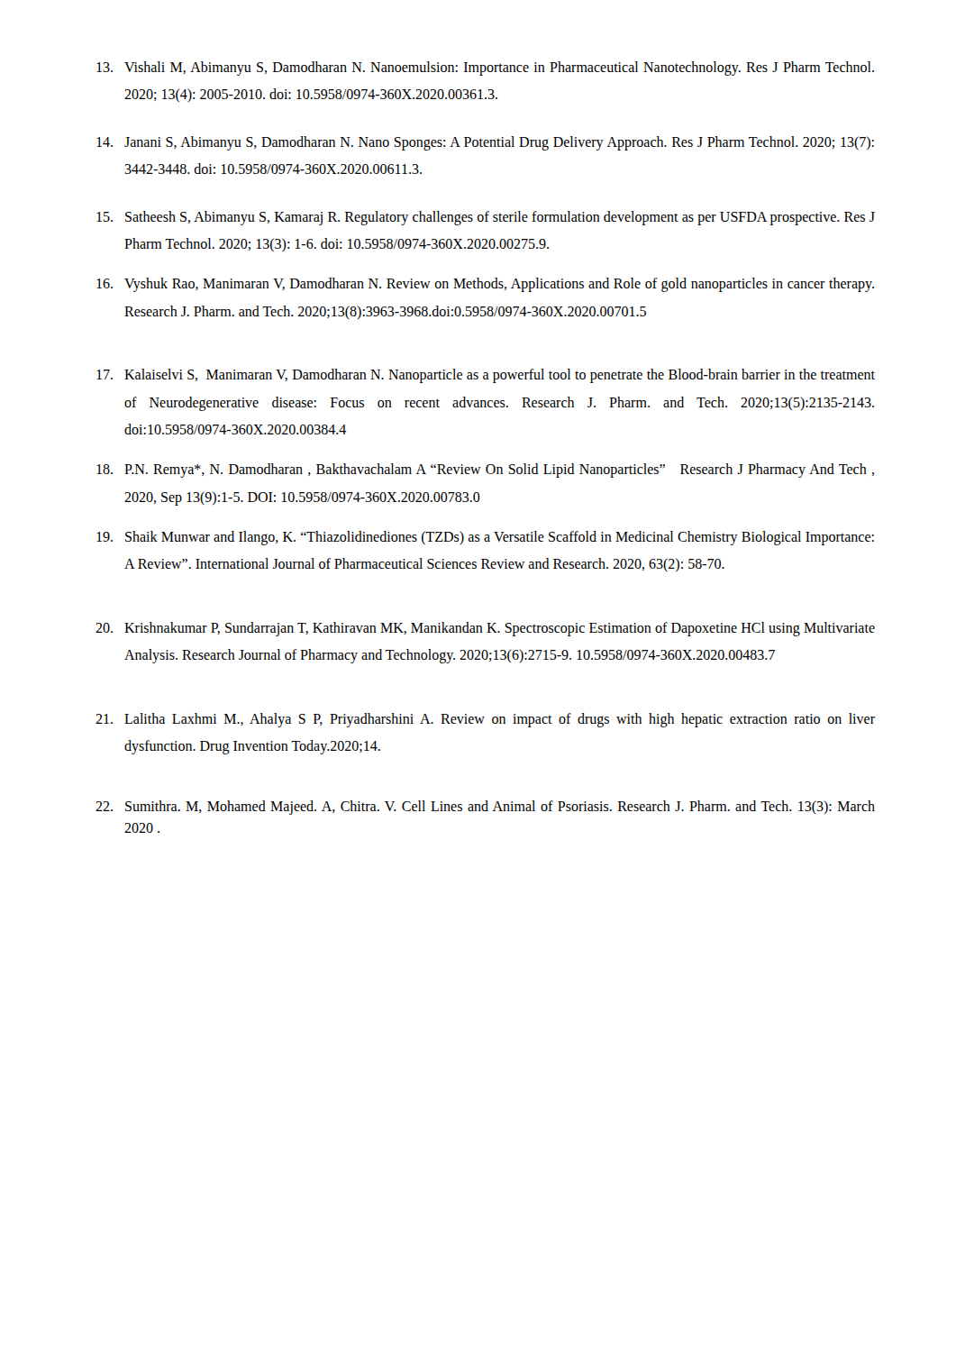Vishali M, Abimanyu S, Damodharan N. Nanoemulsion: Importance in Pharmaceutical Nanotechnology. Res J Pharm Technol. 2020; 13(4): 2005-2010. doi: 10.5958/0974-360X.2020.00361.3.
Janani S, Abimanyu S, Damodharan N. Nano Sponges: A Potential Drug Delivery Approach. Res J Pharm Technol. 2020; 13(7): 3442-3448. doi: 10.5958/0974-360X.2020.00611.3.
Satheesh S, Abimanyu S, Kamaraj R. Regulatory challenges of sterile formulation development as per USFDA prospective. Res J Pharm Technol. 2020; 13(3): 1-6. doi: 10.5958/0974-360X.2020.00275.9.
Vyshuk Rao, Manimaran V, Damodharan N. Review on Methods, Applications and Role of gold nanoparticles in cancer therapy. Research J. Pharm. and Tech. 2020;13(8):3963-3968.doi:0.5958/0974-360X.2020.00701.5
Kalaiselvi S, Manimaran V, Damodharan N. Nanoparticle as a powerful tool to penetrate the Blood-brain barrier in the treatment of Neurodegenerative disease: Focus on recent advances. Research J. Pharm. and Tech. 2020;13(5):2135-2143. doi:10.5958/0974-360X.2020.00384.4
P.N. Remya*, N. Damodharan , Bakthavachalam A “Review On Solid Lipid Nanoparticles” Research J Pharmacy And Tech , 2020, Sep 13(9):1-5. DOI: 10.5958/0974-360X.2020.00783.0
Shaik Munwar and Ilango, K. “Thiazolidinediones (TZDs) as a Versatile Scaffold in Medicinal Chemistry Biological Importance: A Review”. International Journal of Pharmaceutical Sciences Review and Research. 2020, 63(2): 58-70.
Krishnakumar P, Sundarrajan T, Kathiravan MK, Manikandan K. Spectroscopic Estimation of Dapoxetine HCl using Multivariate Analysis. Research Journal of Pharmacy and Technology. 2020;13(6):2715-9. 10.5958/0974-360X.2020.00483.7
Lalitha Laxhmi M., Ahalya S P, Priyadharshini A. Review on impact of drugs with high hepatic extraction ratio on liver dysfunction. Drug Invention Today.2020;14.
Sumithra. M, Mohamed Majeed. A, Chitra. V. Cell Lines and Animal of Psoriasis. Research J. Pharm. and Tech. 13(3): March 2020 .